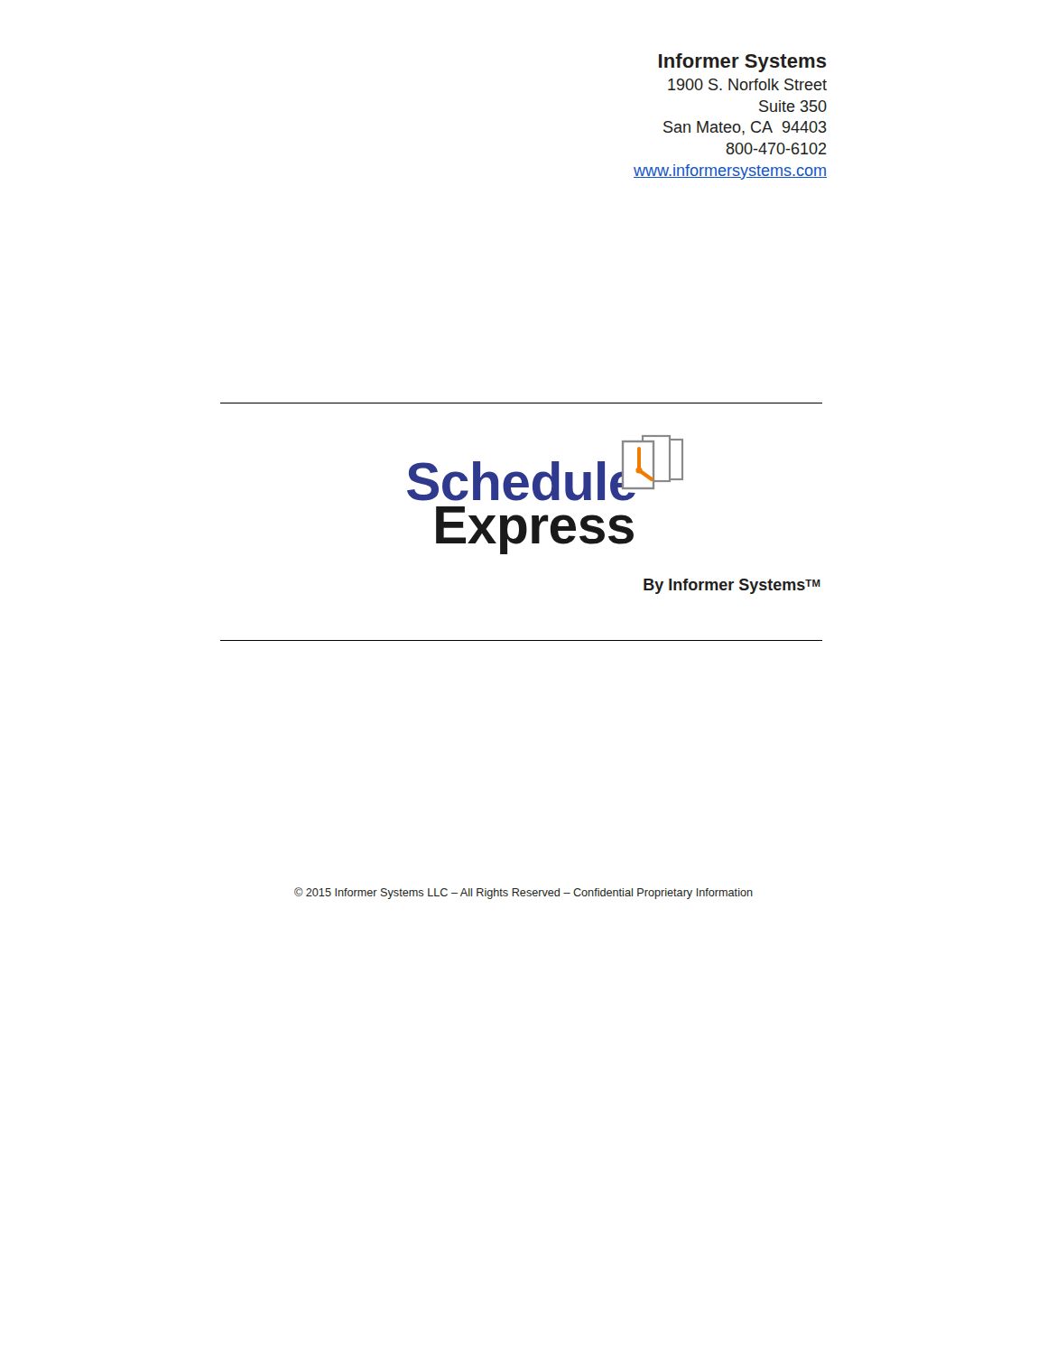Informer Systems
1900 S. Norfolk Street
Suite 350
San Mateo, CA 94403
800-470-6102
www.informersystems.com
Schedule Express
By Informer SystemsTM
© 2015 Informer Systems LLC – All Rights Reserved – Confidential Proprietary Information